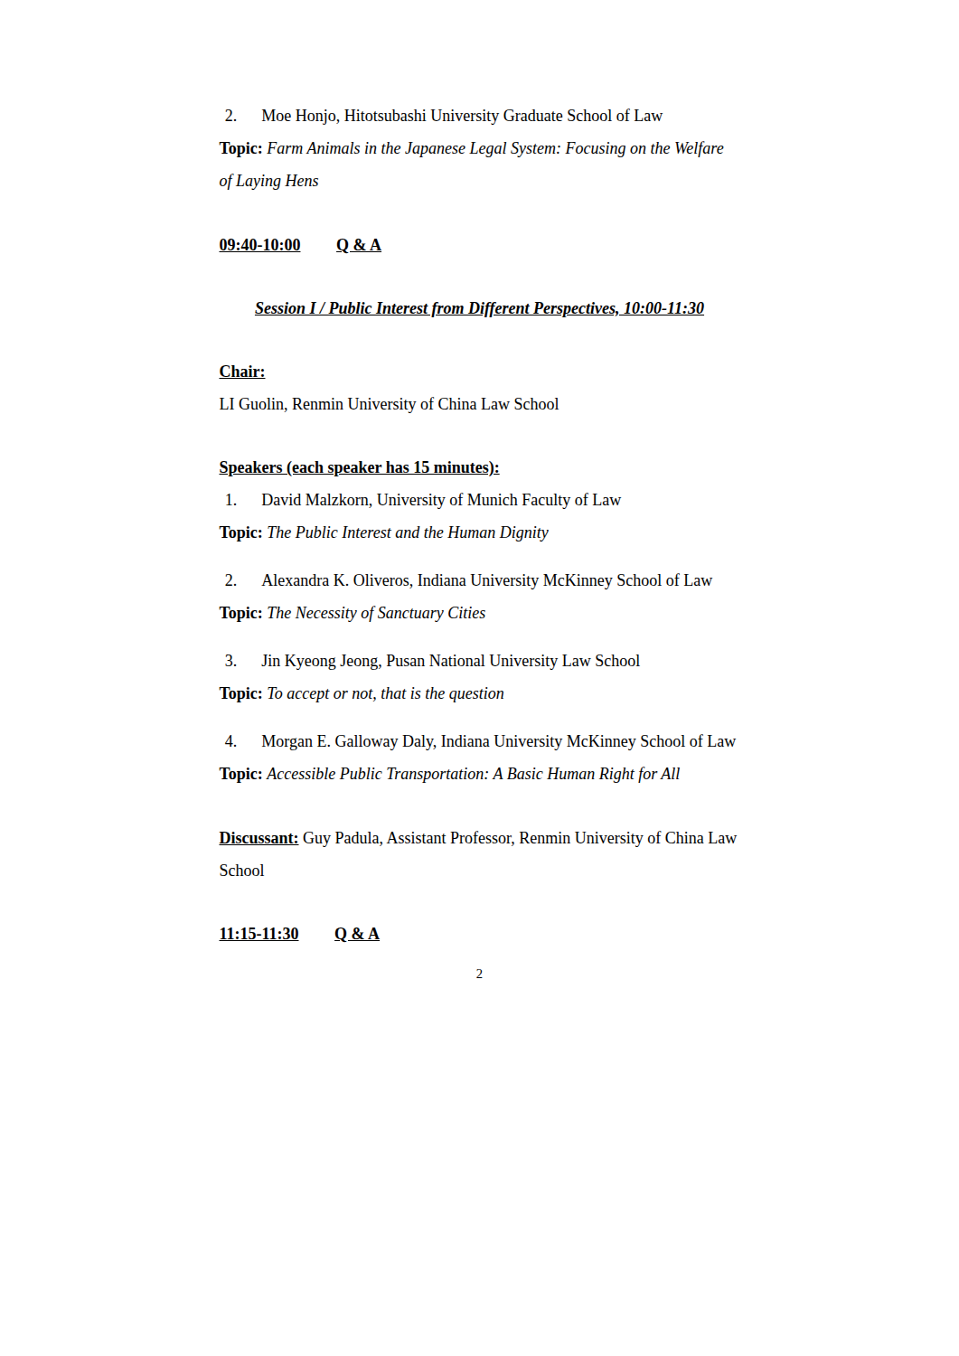2. Moe Honjo, Hitotsubashi University Graduate School of Law
Topic: Farm Animals in the Japanese Legal System: Focusing on the Welfare of Laying Hens
09:40-10:00 Q & A
Session I / Public Interest from Different Perspectives, 10:00-11:30
Chair:
LI Guolin, Renmin University of China Law School
Speakers (each speaker has 15 minutes):
1. David Malzkorn, University of Munich Faculty of Law
Topic: The Public Interest and the Human Dignity
2. Alexandra K. Oliveros, Indiana University McKinney School of Law
Topic: The Necessity of Sanctuary Cities
3. Jin Kyeong Jeong, Pusan National University Law School
Topic: To accept or not, that is the question
4. Morgan E. Galloway Daly, Indiana University McKinney School of Law
Topic: Accessible Public Transportation: A Basic Human Right for All
Discussant: Guy Padula, Assistant Professor, Renmin University of China Law School
11:15-11:30 Q & A
2